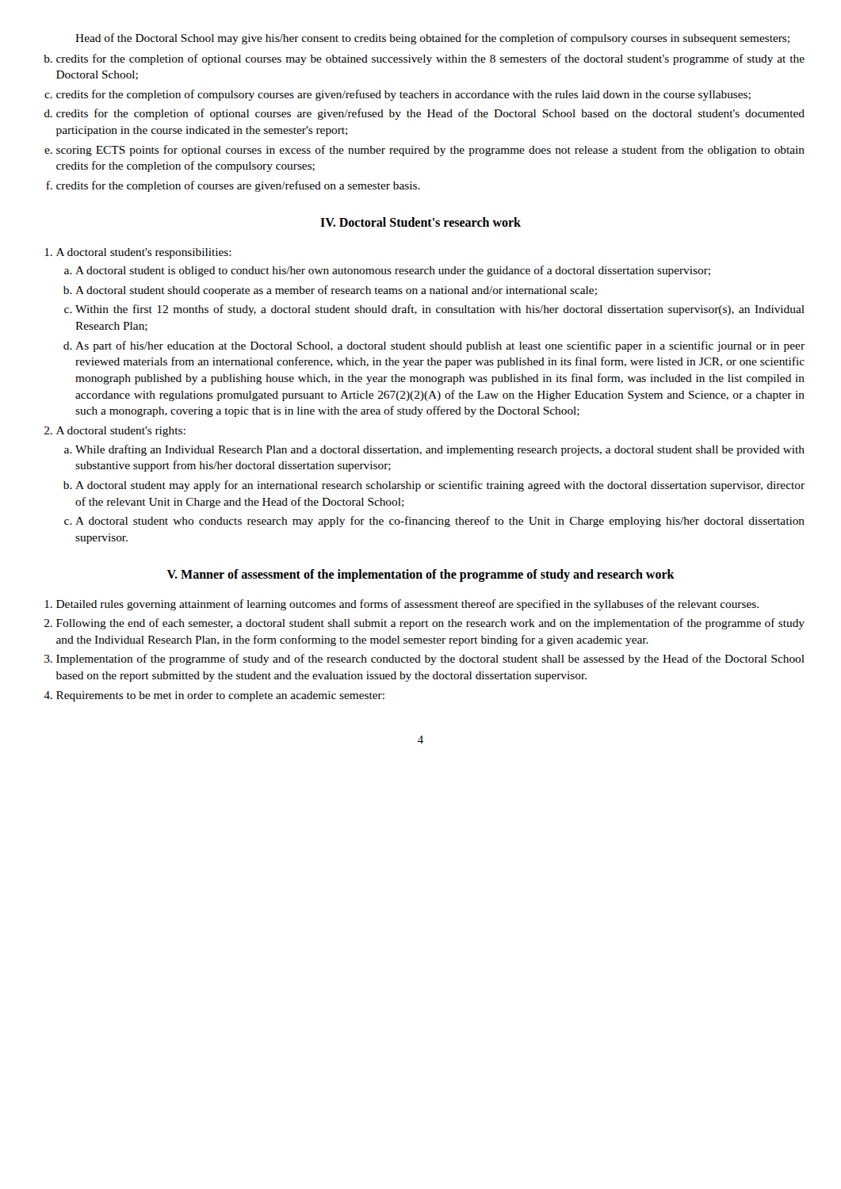Head of the Doctoral School may give his/her consent to credits being obtained for the completion of compulsory courses in subsequent semesters;
credits for the completion of optional courses may be obtained successively within the 8 semesters of the doctoral student's programme of study at the Doctoral School;
credits for the completion of compulsory courses are given/refused by teachers in accordance with the rules laid down in the course syllabuses;
credits for the completion of optional courses are given/refused by the Head of the Doctoral School based on the doctoral student's documented participation in the course indicated in the semester's report;
scoring ECTS points for optional courses in excess of the number required by the programme does not release a student from the obligation to obtain credits for the completion of the compulsory courses;
credits for the completion of courses are given/refused on a semester basis.
IV. Doctoral Student's research work
A doctoral student's responsibilities:
A doctoral student is obliged to conduct his/her own autonomous research under the guidance of a doctoral dissertation supervisor;
A doctoral student should cooperate as a member of research teams on a national and/or international scale;
Within the first 12 months of study, a doctoral student should draft, in consultation with his/her doctoral dissertation supervisor(s), an Individual Research Plan;
As part of his/her education at the Doctoral School, a doctoral student should publish at least one scientific paper in a scientific journal or in peer reviewed materials from an international conference, which, in the year the paper was published in its final form, were listed in JCR, or one scientific monograph published by a publishing house which, in the year the monograph was published in its final form, was included in the list compiled in accordance with regulations promulgated pursuant to Article 267(2)(2)(A) of the Law on the Higher Education System and Science, or a chapter in such a monograph, covering a topic that is in line with the area of study offered by the Doctoral School;
A doctoral student's rights:
While drafting an Individual Research Plan and a doctoral dissertation, and implementing research projects, a doctoral student shall be provided with substantive support from his/her doctoral dissertation supervisor;
A doctoral student may apply for an international research scholarship or scientific training agreed with the doctoral dissertation supervisor, director of the relevant Unit in Charge and the Head of the Doctoral School;
A doctoral student who conducts research may apply for the co-financing thereof to the Unit in Charge employing his/her doctoral dissertation supervisor.
V. Manner of assessment of the implementation of the programme of study and research work
Detailed rules governing attainment of learning outcomes and forms of assessment thereof are specified in the syllabuses of the relevant courses.
Following the end of each semester, a doctoral student shall submit a report on the research work and on the implementation of the programme of study and the Individual Research Plan, in the form conforming to the model semester report binding for a given academic year.
Implementation of the programme of study and of the research conducted by the doctoral student shall be assessed by the Head of the Doctoral School based on the report submitted by the student and the evaluation issued by the doctoral dissertation supervisor.
Requirements to be met in order to complete an academic semester:
4